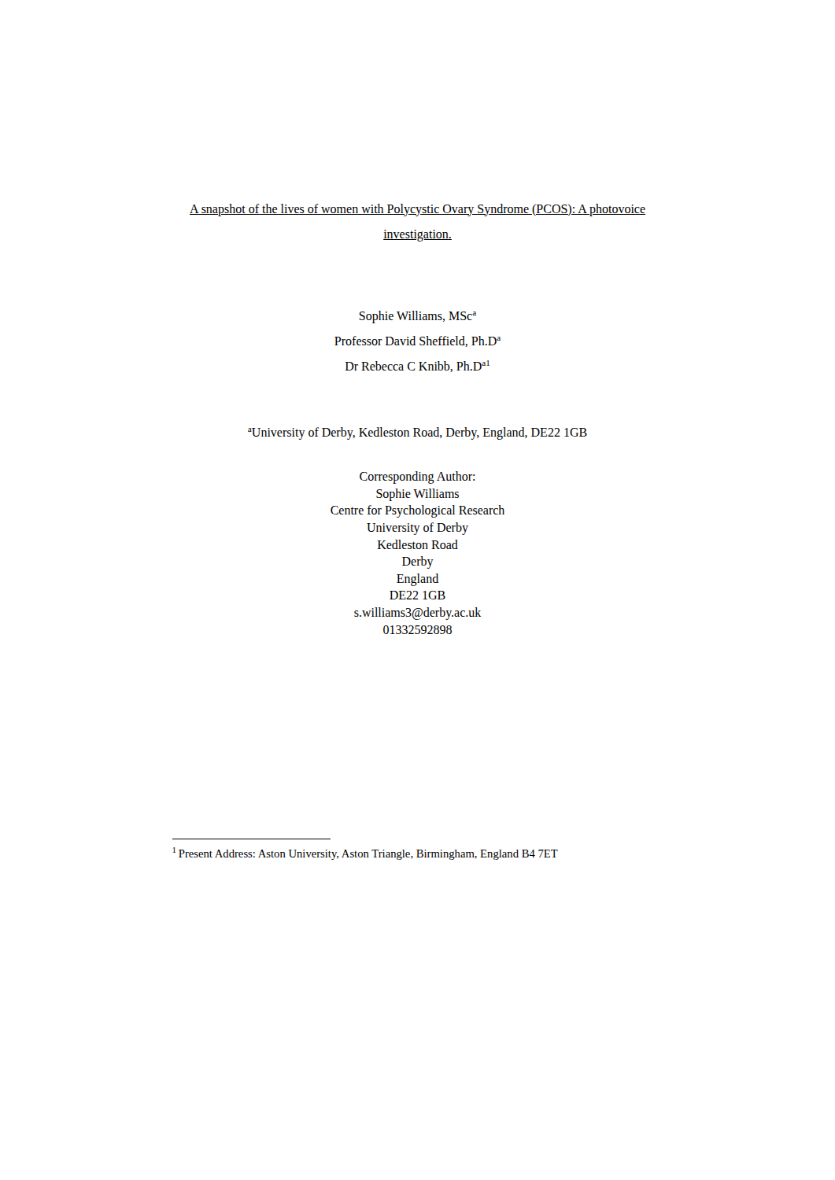A snapshot of the lives of women with Polycystic Ovary Syndrome (PCOS): A photovoice investigation.
Sophie Williams, MSca
Professor David Sheffield, Ph.Da
Dr Rebecca C Knibb, Ph.Da1
aUniversity of Derby, Kedleston Road, Derby, England, DE22 1GB
Corresponding Author:
Sophie Williams
Centre for Psychological Research
University of Derby
Kedleston Road
Derby
England
DE22 1GB
s.williams3@derby.ac.uk
01332592898
1 Present Address: Aston University, Aston Triangle, Birmingham, England B4 7ET